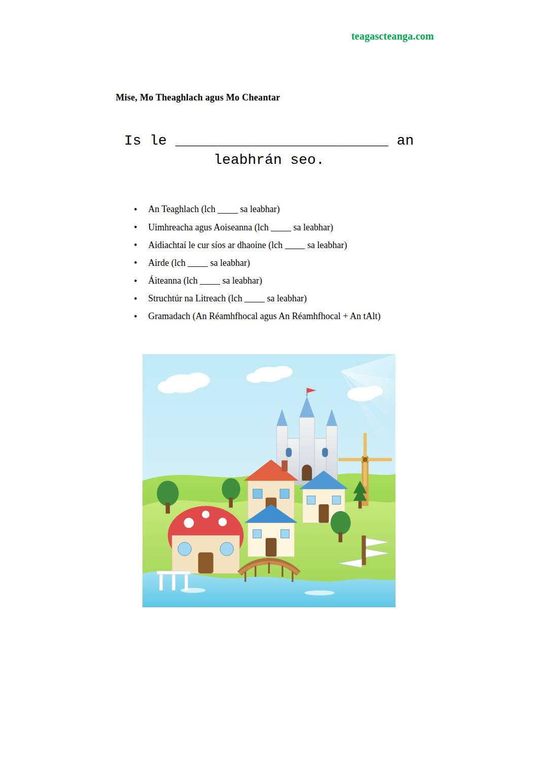teagascteanga.com
Mise, Mo Theaghlach agus Mo Cheantar
Is le _________________________ an
leabhrán seo.
An Teaghlach (lch sa leabhar)
Uimhreacha agus Aoiseanna (lch sa leabhar)
Aidiachtaí le cur síos ar dhaoine (lch sa leabhar)
Airde (lch sa leabhar)
Áiteanna (lch sa leabhar)
Struchtúr na Litreach (lch sa leabhar)
Gramadach (An Réamhfhocal agus An Réamhfhocal + An tAlt)